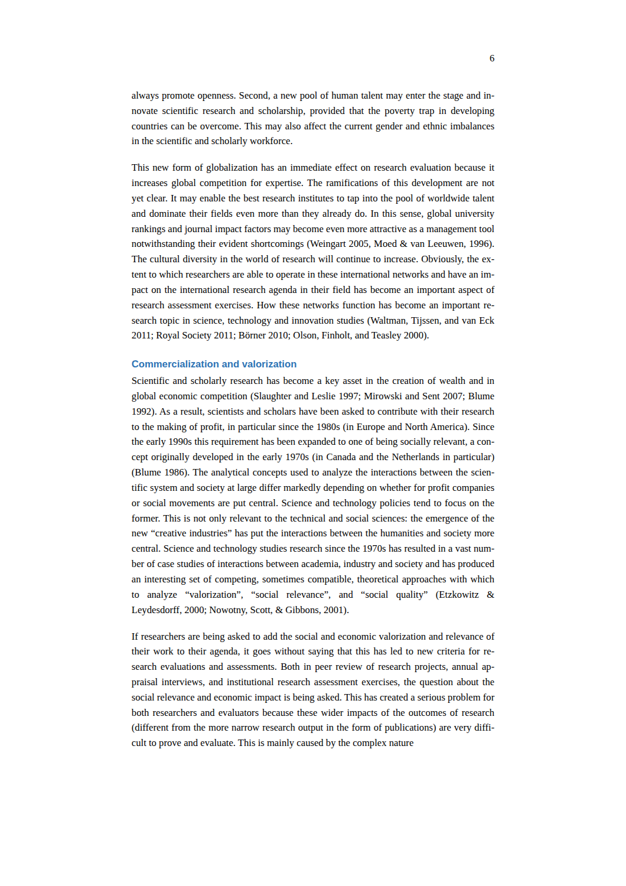6
always promote openness. Second, a new pool of human talent may enter the stage and innovate scientific research and scholarship, provided that the poverty trap in developing countries can be overcome. This may also affect the current gender and ethnic imbalances in the scientific and scholarly workforce.
This new form of globalization has an immediate effect on research evaluation because it increases global competition for expertise. The ramifications of this development are not yet clear. It may enable the best research institutes to tap into the pool of worldwide talent and dominate their fields even more than they already do. In this sense, global university rankings and journal impact factors may become even more attractive as a management tool notwithstanding their evident shortcomings (Weingart 2005, Moed & van Leeuwen, 1996). The cultural diversity in the world of research will continue to increase. Obviously, the extent to which researchers are able to operate in these international networks and have an impact on the international research agenda in their field has become an important aspect of research assessment exercises. How these networks function has become an important research topic in science, technology and innovation studies (Waltman, Tijssen, and van Eck 2011; Royal Society 2011; Börner 2010; Olson, Finholt, and Teasley 2000).
Commercialization and valorization
Scientific and scholarly research has become a key asset in the creation of wealth and in global economic competition (Slaughter and Leslie 1997; Mirowski and Sent 2007; Blume 1992). As a result, scientists and scholars have been asked to contribute with their research to the making of profit, in particular since the 1980s (in Europe and North America). Since the early 1990s this requirement has been expanded to one of being socially relevant, a concept originally developed in the early 1970s (in Canada and the Netherlands in particular) (Blume 1986). The analytical concepts used to analyze the interactions between the scientific system and society at large differ markedly depending on whether for profit companies or social movements are put central. Science and technology policies tend to focus on the former. This is not only relevant to the technical and social sciences: the emergence of the new “creative industries” has put the interactions between the humanities and society more central. Science and technology studies research since the 1970s has resulted in a vast number of case studies of interactions between academia, industry and society and has produced an interesting set of competing, sometimes compatible, theoretical approaches with which to analyze “valorization”, “social relevance”, and “social quality” (Etzkowitz & Leydesdorff, 2000; Nowotny, Scott, & Gibbons, 2001).
If researchers are being asked to add the social and economic valorization and relevance of their work to their agenda, it goes without saying that this has led to new criteria for research evaluations and assessments. Both in peer review of research projects, annual appraisal interviews, and institutional research assessment exercises, the question about the social relevance and economic impact is being asked. This has created a serious problem for both researchers and evaluators because these wider impacts of the outcomes of research (different from the more narrow research output in the form of publications) are very difficult to prove and evaluate. This is mainly caused by the complex nature